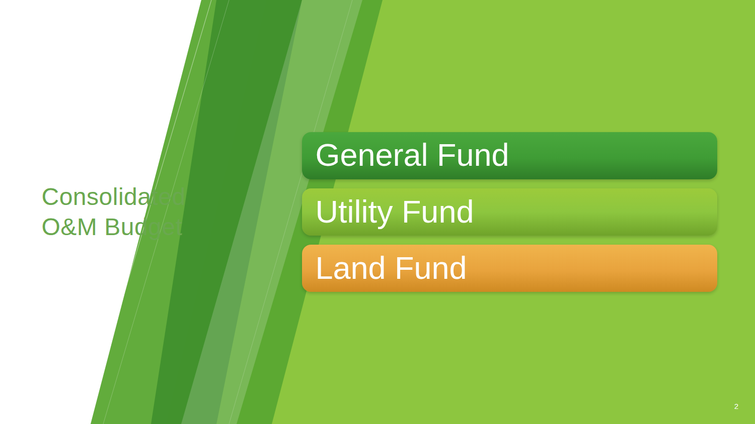Consolidated
O&M Budget
General Fund
Utility Fund
Land Fund
2